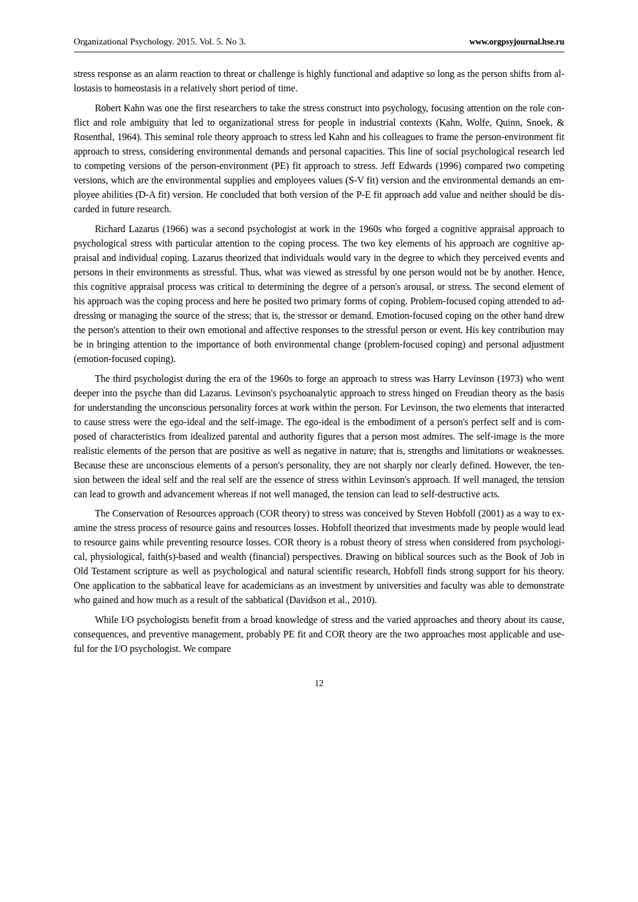Organizational Psychology. 2015. Vol. 5. No 3. www.orgpsyjournal.hse.ru
stress response as an alarm reaction to threat or challenge is highly functional and adaptive so long as the person shifts from allostasis to homeostasis in a relatively short period of time.
Robert Kahn was one the first researchers to take the stress construct into psychology, focusing attention on the role conflict and role ambiguity that led to organizational stress for people in industrial contexts (Kahn, Wolfe, Quinn, Snoek, & Rosenthal, 1964). This seminal role theory approach to stress led Kahn and his colleagues to frame the person-environment fit approach to stress, considering environmental demands and personal capacities. This line of social psychological research led to competing versions of the person-environment (PE) fit approach to stress. Jeff Edwards (1996) compared two competing versions, which are the environmental supplies and employees values (S-V fit) version and the environmental demands an employee abilities (D-A fit) version. He concluded that both version of the P-E fit approach add value and neither should be discarded in future research.
Richard Lazarus (1966) was a second psychologist at work in the 1960s who forged a cognitive appraisal approach to psychological stress with particular attention to the coping process. The two key elements of his approach are cognitive appraisal and individual coping. Lazarus theorized that individuals would vary in the degree to which they perceived events and persons in their environments as stressful. Thus, what was viewed as stressful by one person would not be by another. Hence, this cognitive appraisal process was critical to determining the degree of a person's arousal, or stress. The second element of his approach was the coping process and here he posited two primary forms of coping. Problem-focused coping attended to addressing or managing the source of the stress; that is, the stressor or demand. Emotion-focused coping on the other hand drew the person's attention to their own emotional and affective responses to the stressful person or event. His key contribution may be in bringing attention to the importance of both environmental change (problem-focused coping) and personal adjustment (emotion-focused coping).
The third psychologist during the era of the 1960s to forge an approach to stress was Harry Levinson (1973) who went deeper into the psyche than did Lazarus. Levinson's psychoanalytic approach to stress hinged on Freudian theory as the basis for understanding the unconscious personality forces at work within the person. For Levinson, the two elements that interacted to cause stress were the ego-ideal and the self-image. The ego-ideal is the embodiment of a person's perfect self and is composed of characteristics from idealized parental and authority figures that a person most admires. The self-image is the more realistic elements of the person that are positive as well as negative in nature; that is, strengths and limitations or weaknesses. Because these are unconscious elements of a person's personality, they are not sharply nor clearly defined. However, the tension between the ideal self and the real self are the essence of stress within Levinson's approach. If well managed, the tension can lead to growth and advancement whereas if not well managed, the tension can lead to self-destructive acts.
The Conservation of Resources approach (COR theory) to stress was conceived by Steven Hobfoll (2001) as a way to examine the stress process of resource gains and resources losses. Hobfoll theorized that investments made by people would lead to resource gains while preventing resource losses. COR theory is a robust theory of stress when considered from psychological, physiological, faith(s)-based and wealth (financial) perspectives. Drawing on biblical sources such as the Book of Job in Old Testament scripture as well as psychological and natural scientific research, Hobfoll finds strong support for his theory. One application to the sabbatical leave for academicians as an investment by universities and faculty was able to demonstrate who gained and how much as a result of the sabbatical (Davidson et al., 2010).
While I/O psychologists benefit from a broad knowledge of stress and the varied approaches and theory about its cause, consequences, and preventive management, probably PE fit and COR theory are the two approaches most applicable and useful for the I/O psychologist. We compare
12